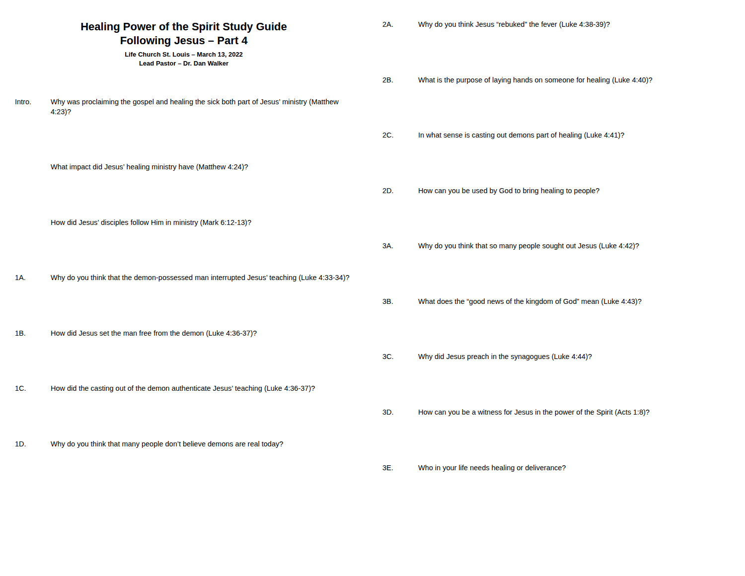Healing Power of the Spirit Study Guide
Following Jesus – Part 4
Life Church St. Louis – March 13, 2022
Lead Pastor – Dr. Dan Walker
Intro.
Why was proclaiming the gospel and healing the sick both part of Jesus’ ministry (Matthew 4:23)?
What impact did Jesus’ healing ministry have (Matthew 4:24)?
How did Jesus’ disciples follow Him in ministry (Mark 6:12-13)?
1A.
Why do you think that the demon-possessed man interrupted Jesus’ teaching (Luke 4:33-34)?
1B.
How did Jesus set the man free from the demon (Luke 4:36-37)?
1C.
How did the casting out of the demon authenticate Jesus’ teaching (Luke 4:36-37)?
1D.
Why do you think that many people don’t believe demons are real today?
2A.
Why do you think Jesus “rebuked” the fever (Luke 4:38-39)?
2B.
What is the purpose of laying hands on someone for healing (Luke 4:40)?
2C.
In what sense is casting out demons part of healing (Luke 4:41)?
2D.
How can you be used by God to bring healing to people?
3A.
Why do you think that so many people sought out Jesus (Luke 4:42)?
3B.
What does the “good news of the kingdom of God” mean (Luke 4:43)?
3C.
Why did Jesus preach in the synagogues (Luke 4:44)?
3D.
How can you be a witness for Jesus in the power of the Spirit (Acts 1:8)?
3E.
Who in your life needs healing or deliverance?